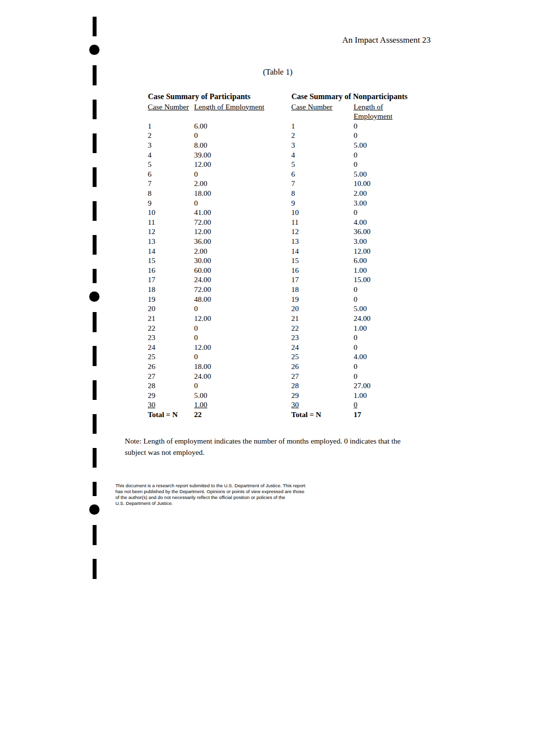An Impact Assessment 23
(Table 1)
| Case Summary of Participants | | Case Summary of Nonparticipants |
| --- | --- | --- |
| Case Number | Length of Employment | | Case Number | Length of |
| | | | | Employment |
| 1 | 6.00 | | 1 | 0 |
| 2 | 0 | | 2 | 0 |
| 3 | 8.00 | | 3 | 5.00 |
| 4 | 39.00 | | 4 | 0 |
| 5 | 12.00 | | 5 | 0 |
| 6 | 0 | | 6 | 5.00 |
| 7 | 2.00 | | 7 | 10.00 |
| 8 | 18.00 | | 8 | 2.00 |
| 9 | 0 | | 9 | 3.00 |
| 10 | 41.00 | | 10 | 0 |
| 11 | 72.00 | | 11 | 4.00 |
| 12 | 12.00 | | 12 | 36.00 |
| 13 | 36.00 | | 13 | 3.00 |
| 14 | 2.00 | | 14 | 12.00 |
| 15 | 30.00 | | 15 | 6.00 |
| 16 | 60.00 | | 16 | 1.00 |
| 17 | 24.00 | | 17 | 15.00 |
| 18 | 72.00 | | 18 | 0 |
| 19 | 48.00 | | 19 | 0 |
| 20 | 0 | | 20 | 5.00 |
| 21 | 12.00 | | 21 | 24.00 |
| 22 | 0 | | 22 | 1.00 |
| 23 | 0 | | 23 | 0 |
| 24 | 12.00 | | 24 | 0 |
| 25 | 0 | | 25 | 4.00 |
| 26 | 18.00 | | 26 | 0 |
| 27 | 24.00 | | 27 | 0 |
| 28 | 0 | | 28 | 27.00 |
| 29 | 5.00 | | 29 | 1.00 |
| 30 | 1.00 | | 30 | 0 |
| Total = N | 22 | | Total = N | 17 |
Note: Length of employment indicates the number of months employed. 0 indicates that the subject was not employed.
This document is a research report submitted to the U.S. Department of Justice. This report
has not been published by the Department. Opinions or points of view expressed are those
of the author(s) and do not necessarily reflect the official position or policies of the
U.S. Department of Justice.